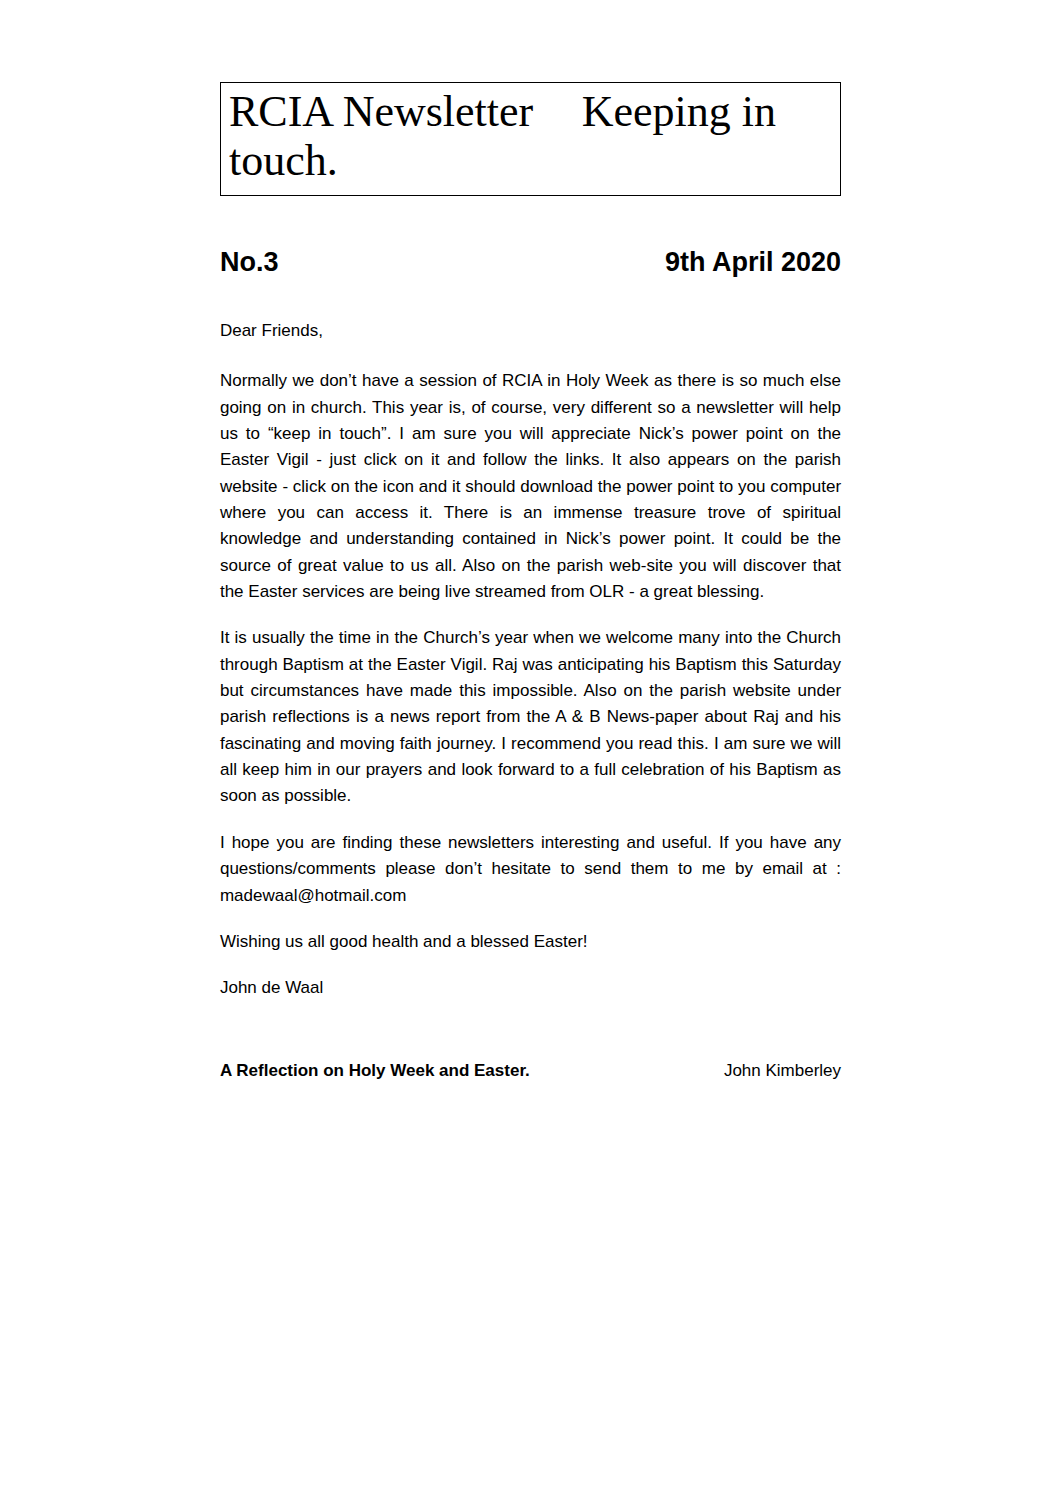RCIA Newsletter Keeping in touch.
No.3 9th April 2020
Dear Friends,
Normally we don’t have a session of RCIA in Holy Week as there is so much else going on in church. This year is, of course, very different so a newsletter will help us to “keep in touch”. I am sure you will appreciate Nick’s power point on the Easter Vigil - just click on it and follow the links. It also appears on the parish website - click on the icon and it should download the power point to you computer where you can access it. There is an immense treasure trove of spiritual knowledge and understanding contained in Nick’s power point. It could be the source of great value to us all. Also on the parish web-site you will discover that the Easter services are being live streamed from OLR - a great blessing.
It is usually the time in the Church’s year when we welcome many into the Church through Baptism at the Easter Vigil. Raj was anticipating his Baptism this Saturday but circumstances have made this impossible. Also on the parish website under parish reflections is a news report from the A & B News-paper about Raj and his fascinating and moving faith journey. I recommend you read this. I am sure we will all keep him in our prayers and look forward to a full celebration of his Baptism as soon as possible.
I hope you are finding these newsletters interesting and useful. If you have any questions/comments please don’t hesitate to send them to me by email at : madewaal@hotmail.com
Wishing us all good health and a blessed Easter!
John de Waal
A Reflection on Holy Week and Easter. John Kimberley